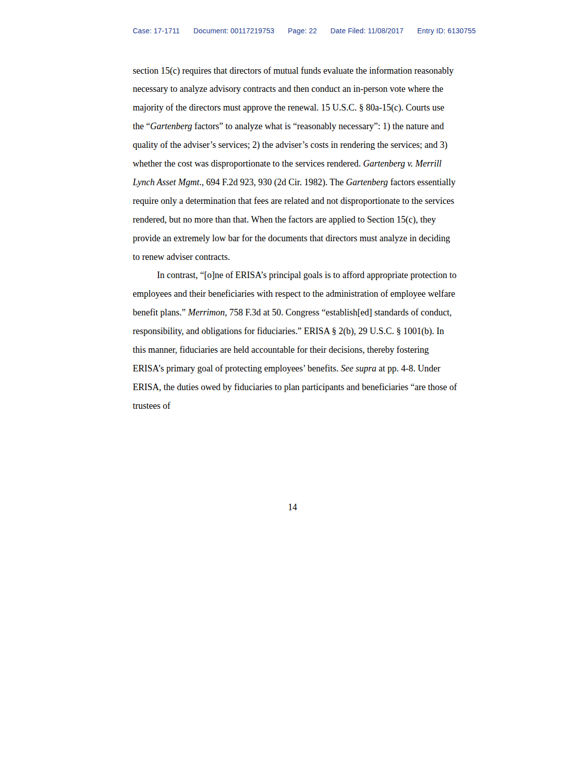Case: 17-1711 Document: 00117219753 Page: 22 Date Filed: 11/08/2017 Entry ID: 6130755
section 15(c) requires that directors of mutual funds evaluate the information reasonably necessary to analyze advisory contracts and then conduct an in-person vote where the majority of the directors must approve the renewal. 15 U.S.C. § 80a-15(c). Courts use the “Gartenberg factors” to analyze what is “reasonably necessary”: 1) the nature and quality of the adviser’s services; 2) the adviser’s costs in rendering the services; and 3) whether the cost was disproportionate to the services rendered. Gartenberg v. Merrill Lynch Asset Mgmt., 694 F.2d 923, 930 (2d Cir. 1982). The Gartenberg factors essentially require only a determination that fees are related and not disproportionate to the services rendered, but no more than that. When the factors are applied to Section 15(c), they provide an extremely low bar for the documents that directors must analyze in deciding to renew adviser contracts.
In contrast, “[o]ne of ERISA’s principal goals is to afford appropriate protection to employees and their beneficiaries with respect to the administration of employee welfare benefit plans.” Merrimon, 758 F.3d at 50. Congress “establish[ed] standards of conduct, responsibility, and obligations for fiduciaries.” ERISA § 2(b), 29 U.S.C. § 1001(b). In this manner, fiduciaries are held accountable for their decisions, thereby fostering ERISA’s primary goal of protecting employees’ benefits. See supra at pp. 4-8. Under ERISA, the duties owed by fiduciaries to plan participants and beneficiaries “are those of trustees of
14